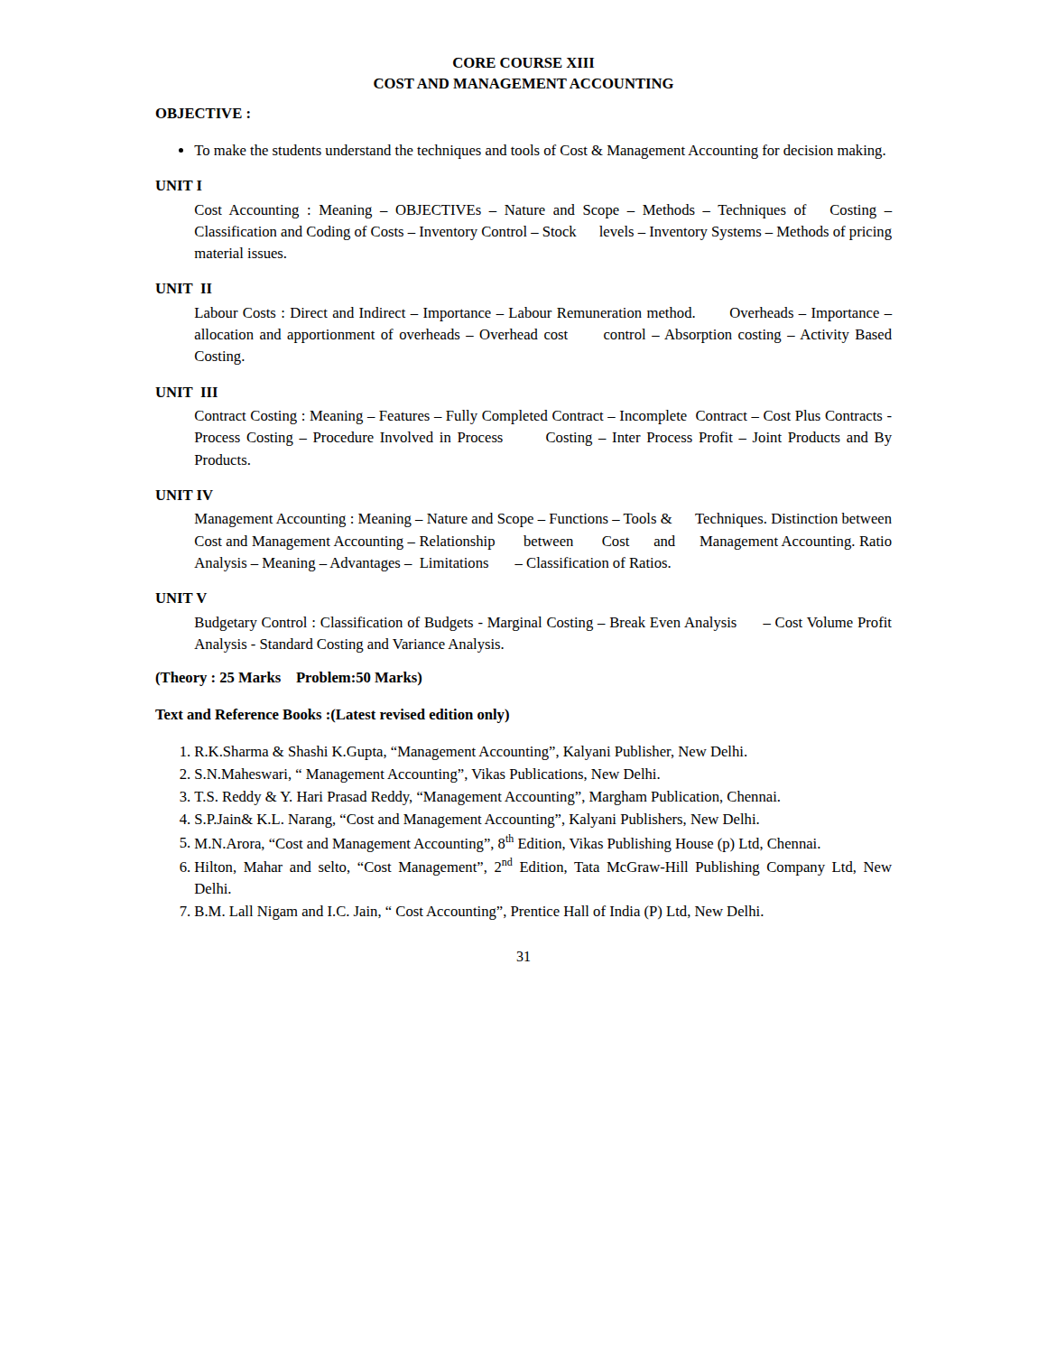CORE COURSE XIII
COST AND MANAGEMENT ACCOUNTING
OBJECTIVE :
To make the students understand the techniques and tools of Cost & Management Accounting for decision making.
UNIT I
Cost Accounting : Meaning – OBJECTIVEs – Nature and Scope – Methods – Techniques of Costing – Classification and Coding of Costs – Inventory Control – Stock levels – Inventory Systems – Methods of pricing material issues.
UNIT II
Labour Costs : Direct and Indirect – Importance – Labour Remuneration method. Overheads – Importance – allocation and apportionment of overheads – Overhead cost control – Absorption costing – Activity Based Costing.
UNIT III
Contract Costing : Meaning – Features – Fully Completed Contract – Incomplete Contract – Cost Plus Contracts - Process Costing – Procedure Involved in Process Costing – Inter Process Profit – Joint Products and By Products.
UNIT IV
Management Accounting : Meaning – Nature and Scope – Functions – Tools & Techniques. Distinction between Cost and Management Accounting – Relationship between Cost and Management Accounting. Ratio Analysis – Meaning – Advantages – Limitations – Classification of Ratios.
UNIT V
Budgetary Control : Classification of Budgets - Marginal Costing – Break Even Analysis – Cost Volume Profit Analysis - Standard Costing and Variance Analysis.
(Theory : 25 Marks Problem:50 Marks)
Text and Reference Books :(Latest revised edition only)
R.K.Sharma & Shashi K.Gupta, “Management Accounting”, Kalyani Publisher, New Delhi.
S.N.Maheswari, “ Management Accounting”, Vikas Publications, New Delhi.
T.S. Reddy & Y. Hari Prasad Reddy, “Management Accounting”, Margham Publication, Chennai.
S.P.Jain& K.L. Narang, “Cost and Management Accounting”, Kalyani Publishers, New Delhi.
M.N.Arora, “Cost and Management Accounting”, 8th Edition, Vikas Publishing House (p) Ltd, Chennai.
Hilton, Mahar and selto, “Cost Management”, 2nd Edition, Tata McGraw-Hill Publishing Company Ltd, New Delhi.
B.M. Lall Nigam and I.C. Jain, “ Cost Accounting”, Prentice Hall of India (P) Ltd, New Delhi.
31